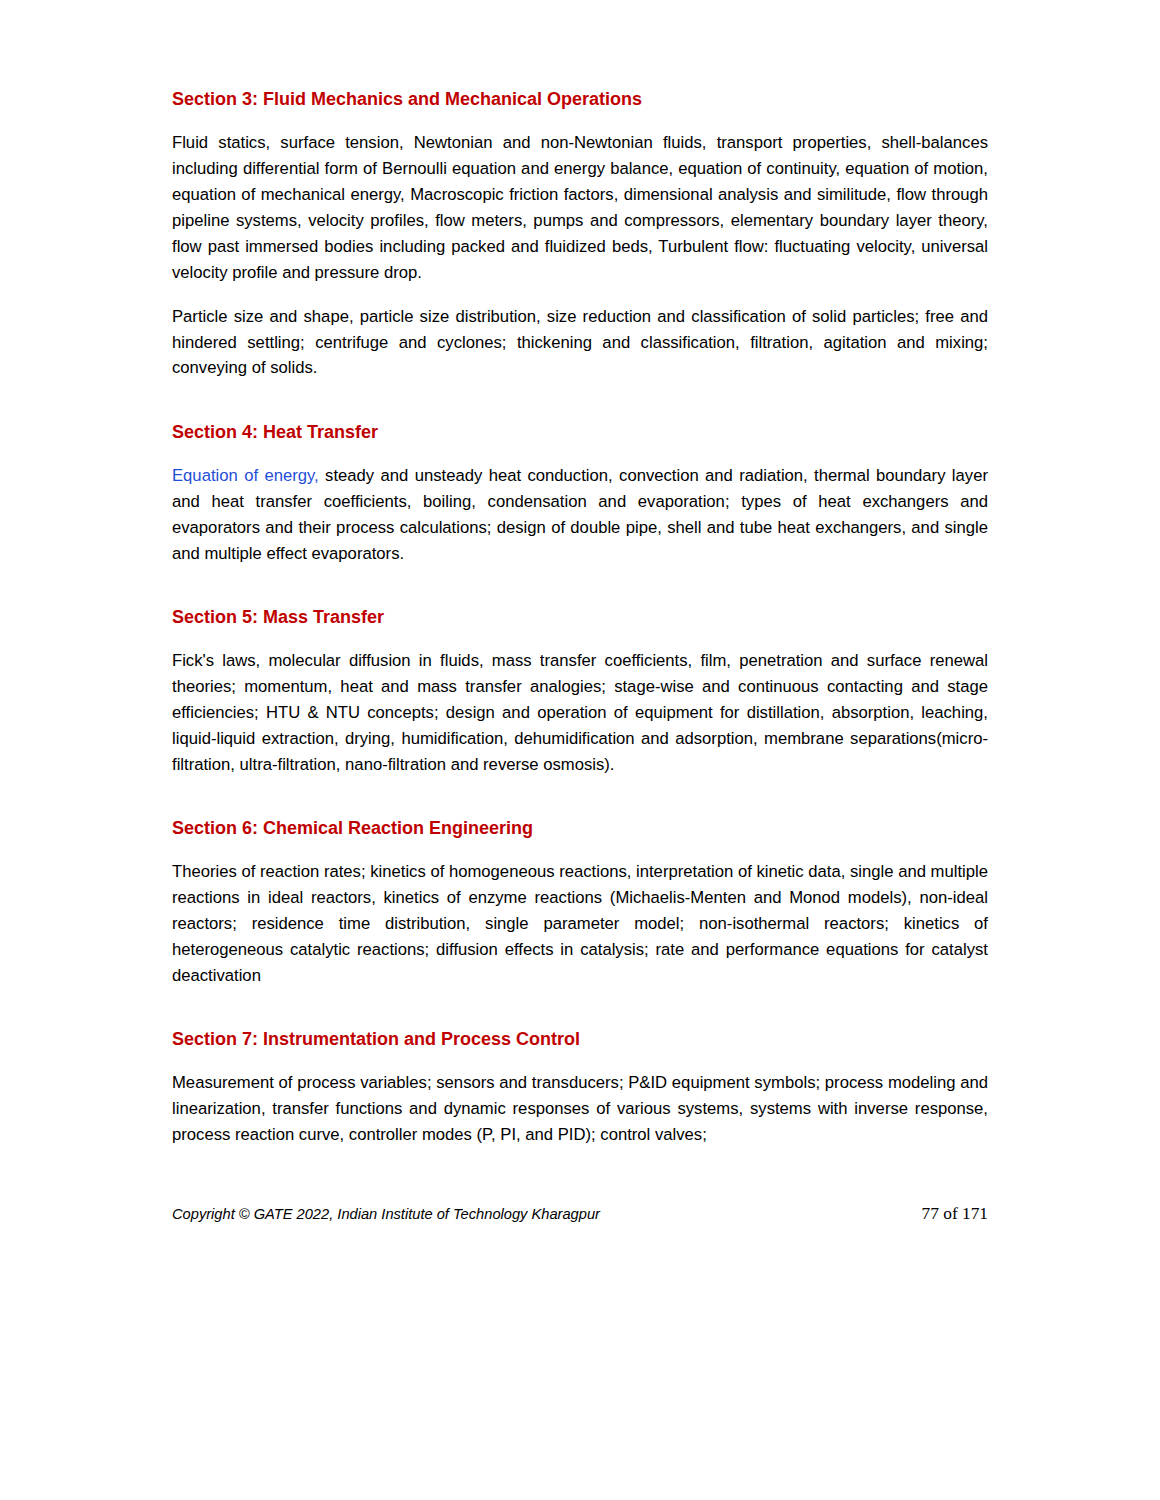Section 3: Fluid Mechanics and Mechanical Operations
Fluid statics, surface tension, Newtonian and non-Newtonian fluids, transport properties, shell-balances including differential form of Bernoulli equation and energy balance, equation of continuity, equation of motion, equation of mechanical energy, Macroscopic friction factors, dimensional analysis and similitude, flow through pipeline systems, velocity profiles, flow meters, pumps and compressors, elementary boundary layer theory, flow past immersed bodies including packed and fluidized beds, Turbulent flow: fluctuating velocity, universal velocity profile and pressure drop.
Particle size and shape, particle size distribution, size reduction and classification of solid particles; free and hindered settling; centrifuge and cyclones; thickening and classification, filtration, agitation and mixing; conveying of solids.
Section 4: Heat Transfer
Equation of energy, steady and unsteady heat conduction, convection and radiation, thermal boundary layer and heat transfer coefficients, boiling, condensation and evaporation; types of heat exchangers and evaporators and their process calculations; design of double pipe, shell and tube heat exchangers, and single and multiple effect evaporators.
Section 5: Mass Transfer
Fick's laws, molecular diffusion in fluids, mass transfer coefficients, film, penetration and surface renewal theories; momentum, heat and mass transfer analogies; stage-wise and continuous contacting and stage efficiencies; HTU & NTU concepts; design and operation of equipment for distillation, absorption, leaching, liquid-liquid extraction, drying, humidification, dehumidification and adsorption, membrane separations(micro-filtration, ultra-filtration, nano-filtration and reverse osmosis).
Section 6: Chemical Reaction Engineering
Theories of reaction rates; kinetics of homogeneous reactions, interpretation of kinetic data, single and multiple reactions in ideal reactors, kinetics of enzyme reactions (Michaelis-Menten and Monod models), non-ideal reactors; residence time distribution, single parameter model; non-isothermal reactors; kinetics of heterogeneous catalytic reactions; diffusion effects in catalysis; rate and performance equations for catalyst deactivation
Section 7: Instrumentation and Process Control
Measurement of process variables; sensors and transducers; P&ID equipment symbols; process modeling and linearization, transfer functions and dynamic responses of various systems, systems with inverse response, process reaction curve, controller modes (P, PI, and PID); control valves;
Copyright © GATE 2022, Indian Institute of Technology Kharagpur 77 of 171